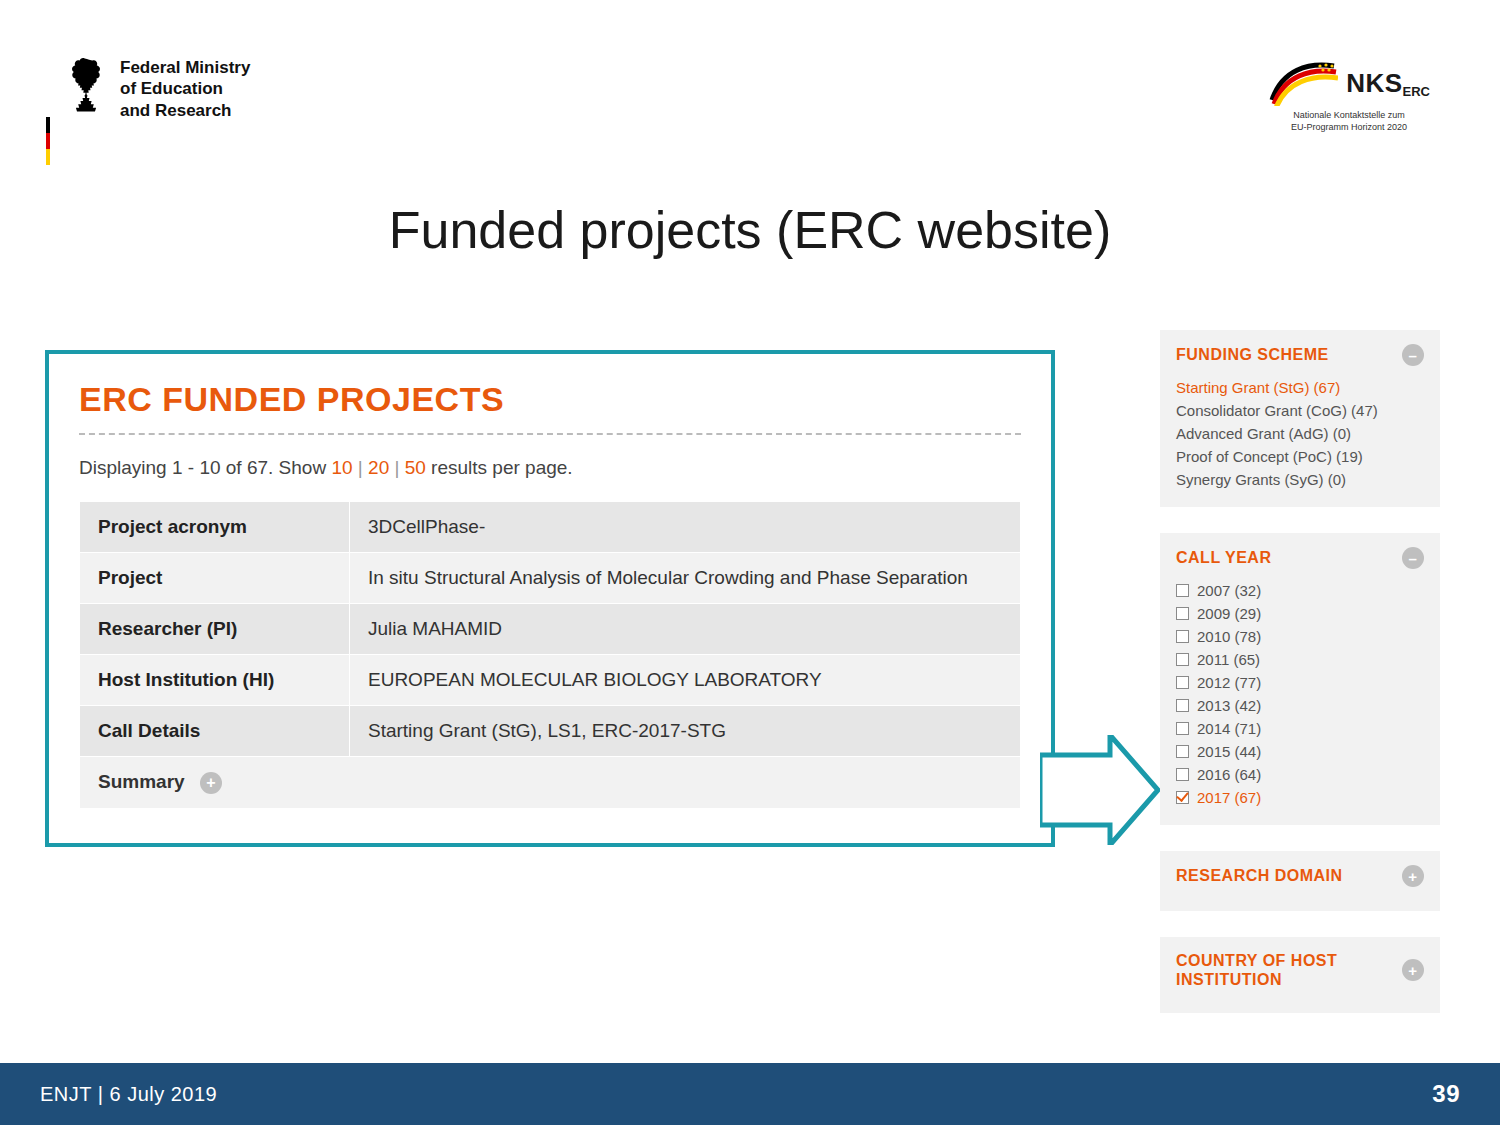Federal Ministry
of Education
and Research
NKSERC
Nationale Kontaktstelle zum
EU-Programm Horizont 2020
Funded projects (ERC website)
ERC FUNDED PROJECTS
Displaying 1 - 10 of 67. Show 10 | 20 | 50 results per page.
| Project acronym | 3DCellPhase- |
| Project | In situ Structural Analysis of Molecular Crowding and Phase Separation |
| Researcher (PI) | Julia MAHAMID |
| Host Institution (HI) | EUROPEAN MOLECULAR BIOLOGY LABORATORY |
| Call Details | Starting Grant (StG), LS1, ERC-2017-STG |
| Summary + |
FUNDING SCHEME –
Starting Grant (StG) (67)
Consolidator Grant (CoG) (47)
Advanced Grant (AdG) (0)
Proof of Concept (PoC) (19)
Synergy Grants (SyG) (0)
CALL YEAR –
2007 (32)
2009 (29)
2010 (78)
2011 (65)
2012 (77)
2013 (42)
2014 (71)
2015 (44)
2016 (64)
2017 (67)
RESEARCH DOMAIN +
COUNTRY OF HOST
INSTITUTION +
ENJT | 6 July 2019 39